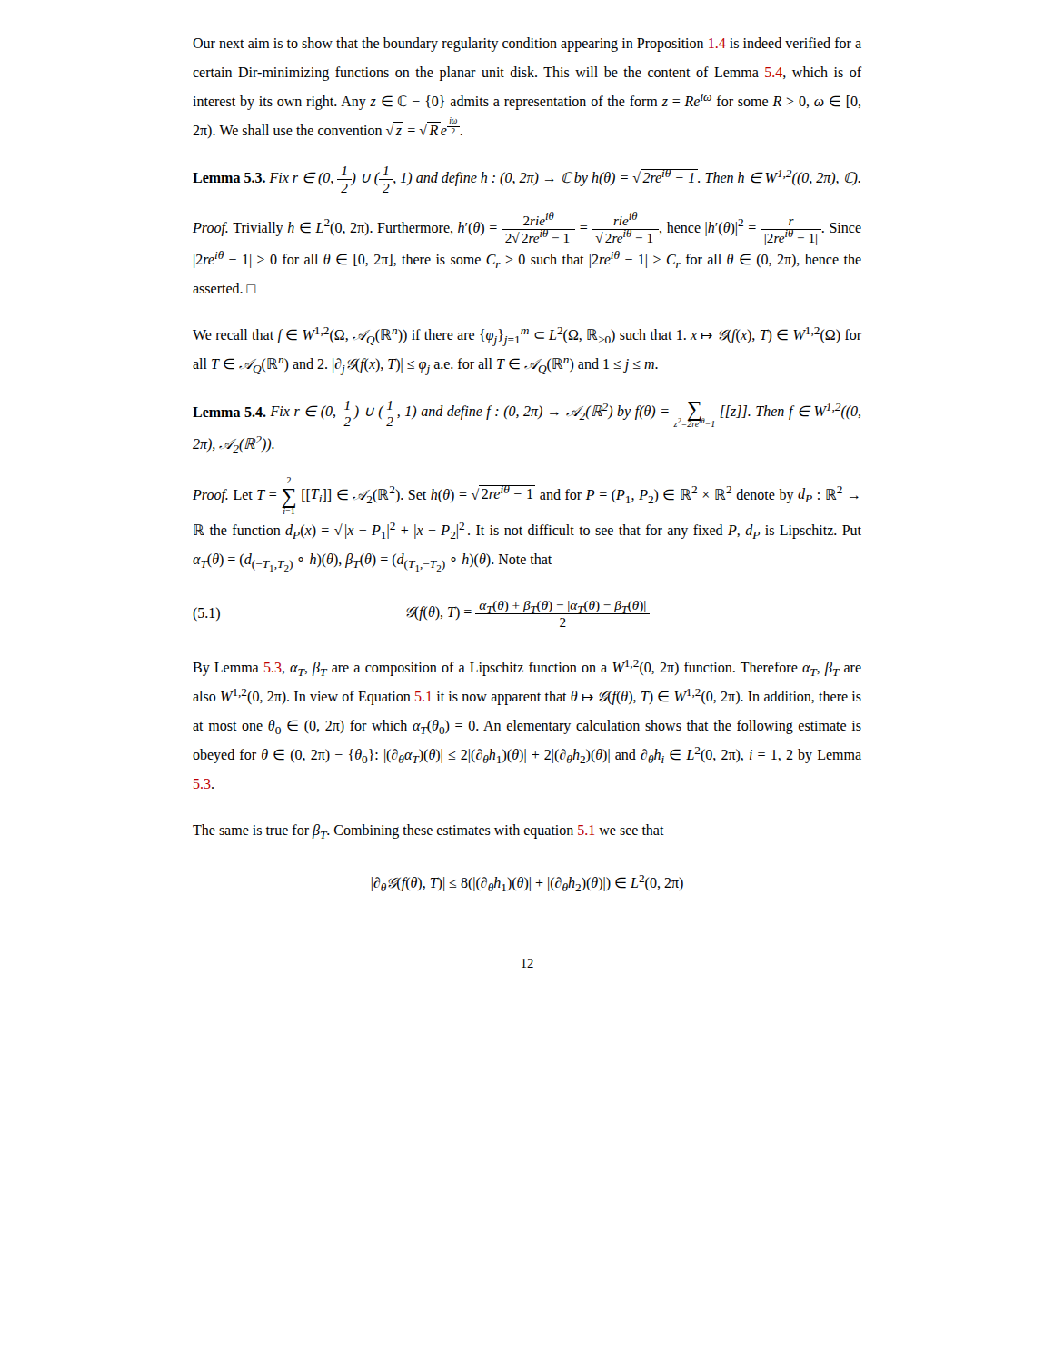Our next aim is to show that the boundary regularity condition appearing in Proposition 1.4 is indeed verified for a certain Dir-minimizing functions on the planar unit disk. This will be the content of Lemma 5.4, which is of interest by its own right. Any z ∈ ℂ − {0} admits a representation of the form z = Reiω for some R > 0, ω ∈ [0, 2π). We shall use the convention √z = √R eiω 2.
Lemma 5.3. Fix r ∈ (0, 12) ∪ (12, 1) and define h : (0, 2π) → ℂ by h(θ) = √2reiθ − 1. Then h ∈ W1,2((0, 2π), ℂ).
Proof. Trivially h ∈ L2(0, 2π). Furthermore, h′(θ) = 2rieiθ 2√2reiθ − 1 = rieiθ√2reiθ − 1, hence |h′(θ)|2 = r|2reiθ − 1|. Since |2reiθ − 1| > 0 for all θ ∈ [0, 2π], there is some Cr > 0 such that |2reiθ − 1| > Cr for all θ ∈ (0, 2π), hence the asserted. □
We recall that f ∈ W1,2(Ω, 𝒜Q(ℝn)) if there are {φj}j=1m ⊂ L2(Ω, ℝ≥0) such that 1. x ↦ 𝒢(f(x), T) ∈ W1,2(Ω) for all T ∈ 𝒜Q(ℝn) and 2. |∂j𝒢(f(x), T)| ≤ φj a.e. for all T ∈ 𝒜Q(ℝn) and 1 ≤ j ≤ m.
Lemma 5.4. Fix r ∈ (0, 12) ∪ (12, 1) and define f : (0, 2π) → 𝒜2(ℝ2) by f(θ) = ∑z2=2reiθ−1 [[z]]. Then f ∈ W1,2((0, 2π), 𝒜2(ℝ2)).
Proof. Let T = 2∑i=1 [[Ti]] ∈ 𝒜2(ℝ2). Set h(θ) = √2reiθ − 1 and for P = (P1, P2) ∈ ℝ2 × ℝ2 denote by dP : ℝ2 → ℝ the function dP(x) = √|x − P1|2 + |x − P2|2. It is not difficult to see that for any fixed P, dP is Lipschitz. Put αT(θ) = (d(−T1,T2) ∘ h)(θ), βT(θ) = (d(T1,−T2) ∘ h)(θ). Note that
(5.1) 𝒢(f(θ), T) = αT(θ) + βT(θ) − |αT(θ) − βT(θ)|2
By Lemma 5.3, αT, βT are a composition of a Lipschitz function on a W1,2(0, 2π) function. Therefore αT, βT are also W1,2(0, 2π). In view of Equation 5.1 it is now apparent that θ ↦ 𝒢(f(θ), T) ∈ W1,2(0, 2π). In addition, there is at most one θ0 ∈ (0, 2π) for which αT(θ0) = 0. An elementary calculation shows that the following estimate is obeyed for θ ∈ (0, 2π) − {θ0}: |(∂θαT)(θ)| ≤ 2|(∂θh1)(θ)| + 2|(∂θh2)(θ)| and ∂θhi ∈ L2(0, 2π), i = 1, 2 by Lemma 5.3.
The same is true for βT. Combining these estimates with equation 5.1 we see that
|∂θ𝒢(f(θ), T)| ≤ 8(|(∂θh1)(θ)| + |(∂θh2)(θ)|) ∈ L2(0, 2π)
12